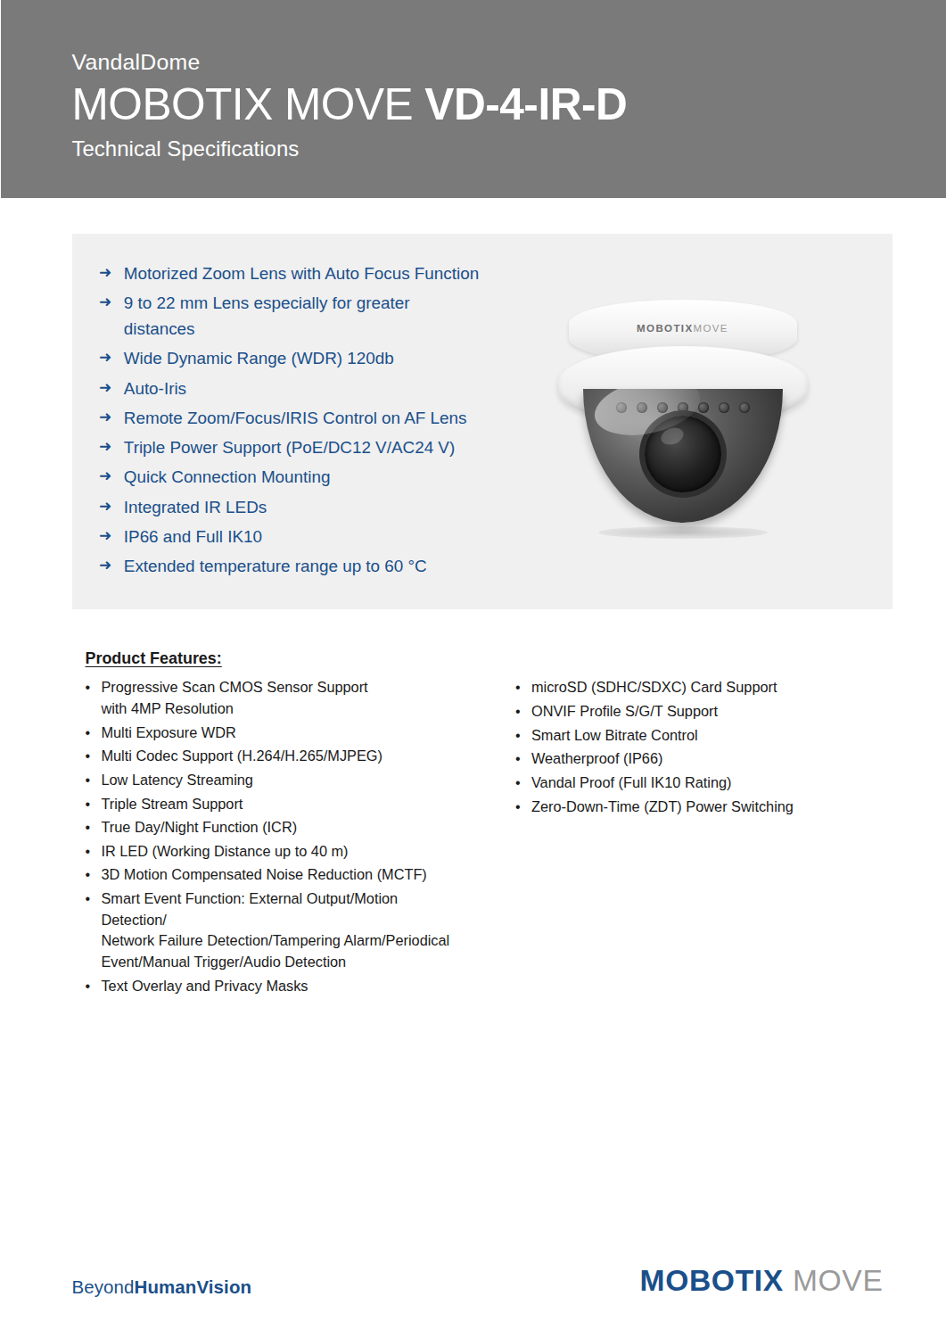VandalDome
MOBOTIX MOVE VD-4-IR-D
Technical Specifications
Motorized Zoom Lens with Auto Focus Function
9 to 22 mm Lens especially for greater distances
Wide Dynamic Range (WDR) 120db
Auto-Iris
Remote Zoom/Focus/IRIS Control on AF Lens
Triple Power Support (PoE/DC12 V/AC24 V)
Quick Connection Mounting
Integrated IR LEDs
IP66 and Full IK10
Extended temperature range up to 60 °C
MOBOTIXMOVE
Product Features:
Progressive Scan CMOS Sensor Supportwith 4MP Resolution
Multi Exposure WDR
Multi Codec Support (H.264/H.265/MJPEG)
Low Latency Streaming
Triple Stream Support
True Day/Night Function (ICR)
IR LED (Working Distance up to 40 m)
3D Motion Compensated Noise Reduction (MCTF)
Smart Event Function: External Output/Motion Detection/Network Failure Detection/Tampering Alarm/Periodical Event/Manual Trigger/Audio Detection
Text Overlay and Privacy Masks
microSD (SDHC/SDXC) Card Support
ONVIF Profile S/G/T Support
Smart Low Bitrate Control
Weatherproof (IP66)
Vandal Proof (Full IK10 Rating)
Zero-Down-Time (ZDT) Power Switching
BeyondHumanVision
MOBOTIX MOVE